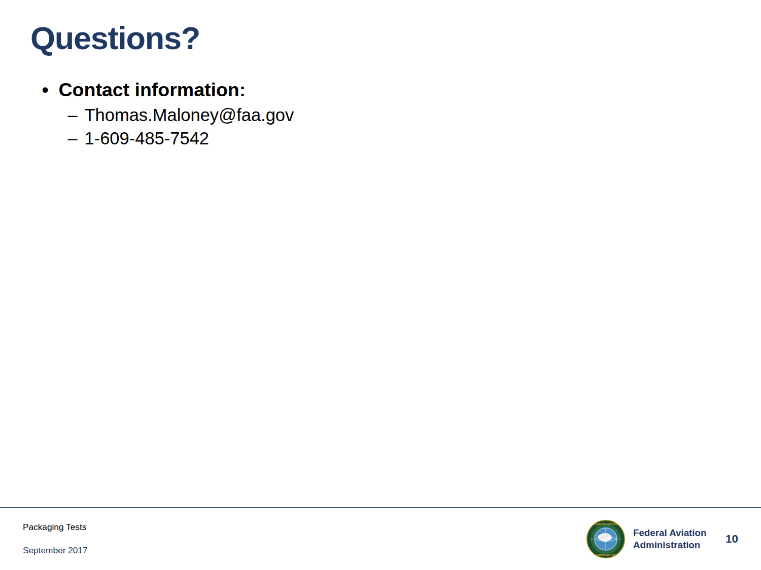Questions?
Contact information:
Thomas.Maloney@faa.gov
1-609-485-7542
Packaging Tests
September 2017
FEDERAL AVIATION ADMINISTRATION ★ ★
Federal Aviation
Administration
10